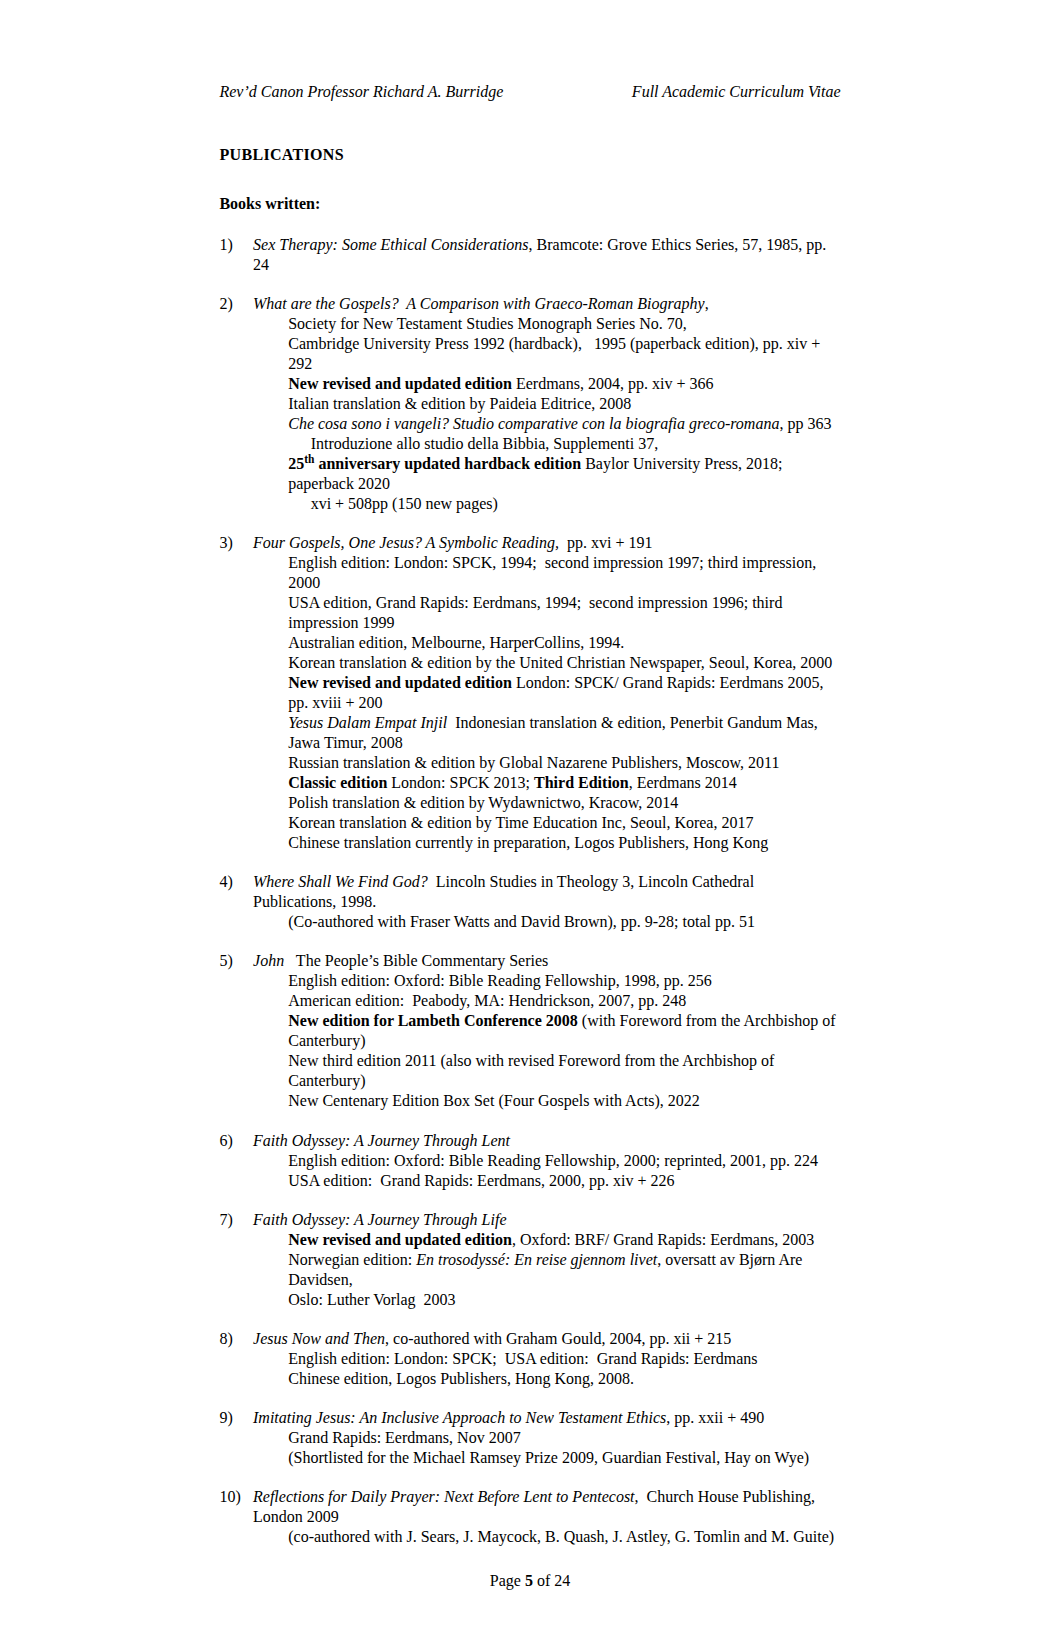Rev’d Canon Professor Richard A. Burridge
Full Academic Curriculum Vitae
PUBLICATIONS
Books written:
1) Sex Therapy: Some Ethical Considerations, Bramcote: Grove Ethics Series, 57, 1985, pp. 24
2) What are the Gospels? A Comparison with Graeco-Roman Biography, Society for New Testament Studies Monograph Series No. 70, Cambridge University Press 1992 (hardback), 1995 (paperback edition), pp. xiv + 292 New revised and updated edition Eerdmans, 2004, pp. xiv + 366 Italian translation & edition by Paideia Editrice, 2008 Che cosa sono i vangeli? Studio comparative con la biografia greco-romana, pp 363 Introduzione allo studio della Bibbia, Supplementi 37, 25th anniversary updated hardback edition Baylor University Press, 2018; paperback 2020 xvi + 508pp (150 new pages)
3) Four Gospels, One Jesus? A Symbolic Reading, pp. xvi + 191 English edition: London: SPCK, 1994; second impression 1997; third impression, 2000 USA edition, Grand Rapids: Eerdmans, 1994; second impression 1996; third impression 1999 Australian edition, Melbourne, HarperCollins, 1994. Korean translation & edition by the United Christian Newspaper, Seoul, Korea, 2000 New revised and updated edition London: SPCK/ Grand Rapids: Eerdmans 2005, pp. xviii + 200 Yesus Dalam Empat Injil Indonesian translation & edition, Penerbit Gandum Mas, Jawa Timur, 2008 Russian translation & edition by Global Nazarene Publishers, Moscow, 2011 Classic edition London: SPCK 2013; Third Edition, Eerdmans 2014 Polish translation & edition by Wydawnictwo, Kracow, 2014 Korean translation & edition by Time Education Inc, Seoul, Korea, 2017 Chinese translation currently in preparation, Logos Publishers, Hong Kong
4) Where Shall We Find God? Lincoln Studies in Theology 3, Lincoln Cathedral Publications, 1998. (Co-authored with Fraser Watts and David Brown), pp. 9-28; total pp. 51
5) John The People’s Bible Commentary Series English edition: Oxford: Bible Reading Fellowship, 1998, pp. 256 American edition: Peabody, MA: Hendrickson, 2007, pp. 248 New edition for Lambeth Conference 2008 (with Foreword from the Archbishop of Canterbury) New third edition 2011 (also with revised Foreword from the Archbishop of Canterbury) New Centenary Edition Box Set (Four Gospels with Acts), 2022
6) Faith Odyssey: A Journey Through Lent English edition: Oxford: Bible Reading Fellowship, 2000; reprinted, 2001, pp. 224 USA edition: Grand Rapids: Eerdmans, 2000, pp. xiv + 226
7) Faith Odyssey: A Journey Through Life New revised and updated edition, Oxford: BRF/ Grand Rapids: Eerdmans, 2003 Norwegian edition: En trosodyssé: En reise gjennom livet, oversatt av Bjørn Are Davidsen, Oslo: Luther Vorlag 2003
8) Jesus Now and Then, co-authored with Graham Gould, 2004, pp. xii + 215 English edition: London: SPCK; USA edition: Grand Rapids: Eerdmans Chinese edition, Logos Publishers, Hong Kong, 2008.
9) Imitating Jesus: An Inclusive Approach to New Testament Ethics, pp. xxii + 490 Grand Rapids: Eerdmans, Nov 2007 (Shortlisted for the Michael Ramsey Prize 2009, Guardian Festival, Hay on Wye)
10) Reflections for Daily Prayer: Next Before Lent to Pentecost, Church House Publishing, London 2009 (co-authored with J. Sears, J. Maycock, B. Quash, J. Astley, G. Tomlin and M. Guite)
Page 5 of 24